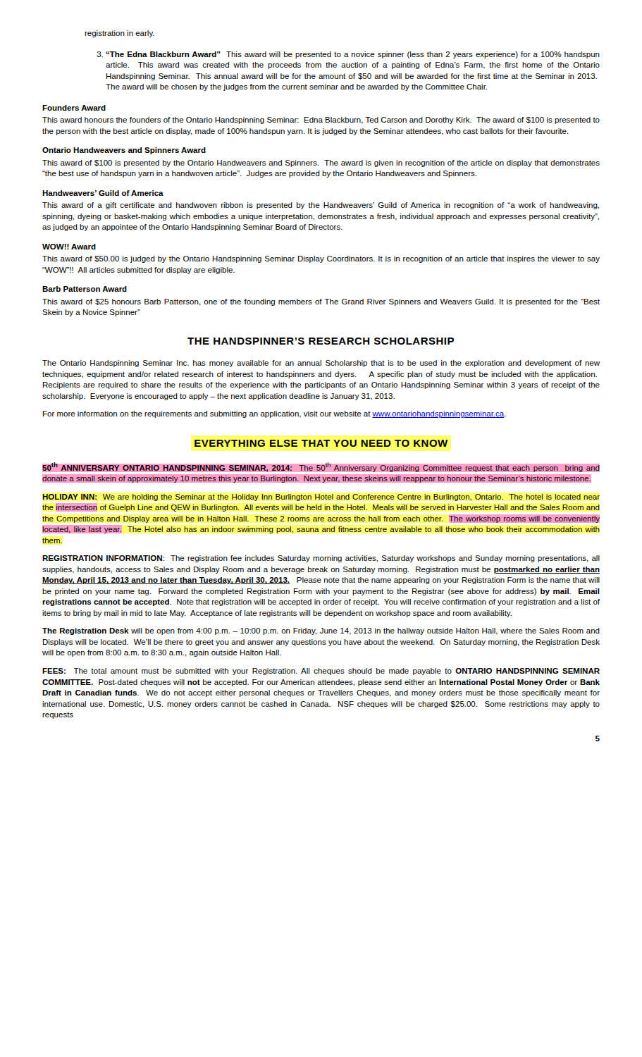registration in early.
“The Edna Blackburn Award” This award will be presented to a novice spinner (less than 2 years experience) for a 100% handspun article. This award was created with the proceeds from the auction of a painting of Edna’s Farm, the first home of the Ontario Handspinning Seminar. This annual award will be for the amount of $50 and will be awarded for the first time at the Seminar in 2013. The award will be chosen by the judges from the current seminar and be awarded by the Committee Chair.
Founders Award
This award honours the founders of the Ontario Handspinning Seminar: Edna Blackburn, Ted Carson and Dorothy Kirk. The award of $100 is presented to the person with the best article on display, made of 100% handspun yarn. It is judged by the Seminar attendees, who cast ballots for their favourite.
Ontario Handweavers and Spinners Award
This award of $100 is presented by the Ontario Handweavers and Spinners. The award is given in recognition of the article on display that demonstrates “the best use of handspun yarn in a handwoven article”. Judges are provided by the Ontario Handweavers and Spinners.
Handweavers’ Guild of America
This award of a gift certificate and handwoven ribbon is presented by the Handweavers’ Guild of America in recognition of “a work of handweaving, spinning, dyeing or basket-making which embodies a unique interpretation, demonstrates a fresh, individual approach and expresses personal creativity”, as judged by an appointee of the Ontario Handspinning Seminar Board of Directors.
WOW!! Award
This award of $50.00 is judged by the Ontario Handspinning Seminar Display Coordinators. It is in recognition of an article that inspires the viewer to say “WOW”!! All articles submitted for display are eligible.
Barb Patterson Award
This award of $25 honours Barb Patterson, one of the founding members of The Grand River Spinners and Weavers Guild. It is presented for the “Best Skein by a Novice Spinner”
THE HANDSPINNER’S RESEARCH SCHOLARSHIP
The Ontario Handspinning Seminar Inc. has money available for an annual Scholarship that is to be used in the exploration and development of new techniques, equipment and/or related research of interest to handspinners and dyers. A specific plan of study must be included with the application. Recipients are required to share the results of the experience with the participants of an Ontario Handspinning Seminar within 3 years of receipt of the scholarship. Everyone is encouraged to apply – the next application deadline is January 31, 2013.
For more information on the requirements and submitting an application, visit our website at www.ontariohandspinningseminar.ca.
EVERYTHING ELSE THAT YOU NEED TO KNOW
50th ANNIVERSARY ONTARIO HANDSPINNING SEMINAR, 2014: The 50th Anniversary Organizing Committee request that each person bring and donate a small skein of approximately 10 metres this year to Burlington. Next year, these skeins will reappear to honour the Seminar’s historic milestone.
HOLIDAY INN: We are holding the Seminar at the Holiday Inn Burlington Hotel and Conference Centre in Burlington, Ontario. The hotel is located near the intersection of Guelph Line and QEW in Burlington. All events will be held in the Hotel. Meals will be served in Harvester Hall and the Sales Room and the Competitions and Display area will be in Halton Hall. These 2 rooms are across the hall from each other. The workshop rooms will be conveniently located, like last year. The Hotel also has an indoor swimming pool, sauna and fitness centre available to all those who book their accommodation with them.
REGISTRATION INFORMATION: The registration fee includes Saturday morning activities, Saturday workshops and Sunday morning presentations, all supplies, handouts, access to Sales and Display Room and a beverage break on Saturday morning. Registration must be postmarked no earlier than Monday, April 15, 2013 and no later than Tuesday, April 30, 2013. Please note that the name appearing on your Registration Form is the name that will be printed on your name tag. Forward the completed Registration Form with your payment to the Registrar (see above for address) by mail. Email registrations cannot be accepted. Note that registration will be accepted in order of receipt. You will receive confirmation of your registration and a list of items to bring by mail in mid to late May. Acceptance of late registrants will be dependent on workshop space and room availability.
The Registration Desk will be open from 4:00 p.m. – 10:00 p.m. on Friday, June 14, 2013 in the hallway outside Halton Hall, where the Sales Room and Displays will be located. We’ll be there to greet you and answer any questions you have about the weekend. On Saturday morning, the Registration Desk will be open from 8:00 a.m. to 8:30 a.m., again outside Halton Hall.
FEES: The total amount must be submitted with your Registration. All cheques should be made payable to ONTARIO HANDSPINNING SEMINAR COMMITTEE. Post-dated cheques will not be accepted. For our American attendees, please send either an International Postal Money Order or Bank Draft in Canadian funds. We do not accept either personal cheques or Travellers Cheques, and money orders must be those specifically meant for international use. Domestic, U.S. money orders cannot be cashed in Canada. NSF cheques will be charged $25.00. Some restrictions may apply to requests
5